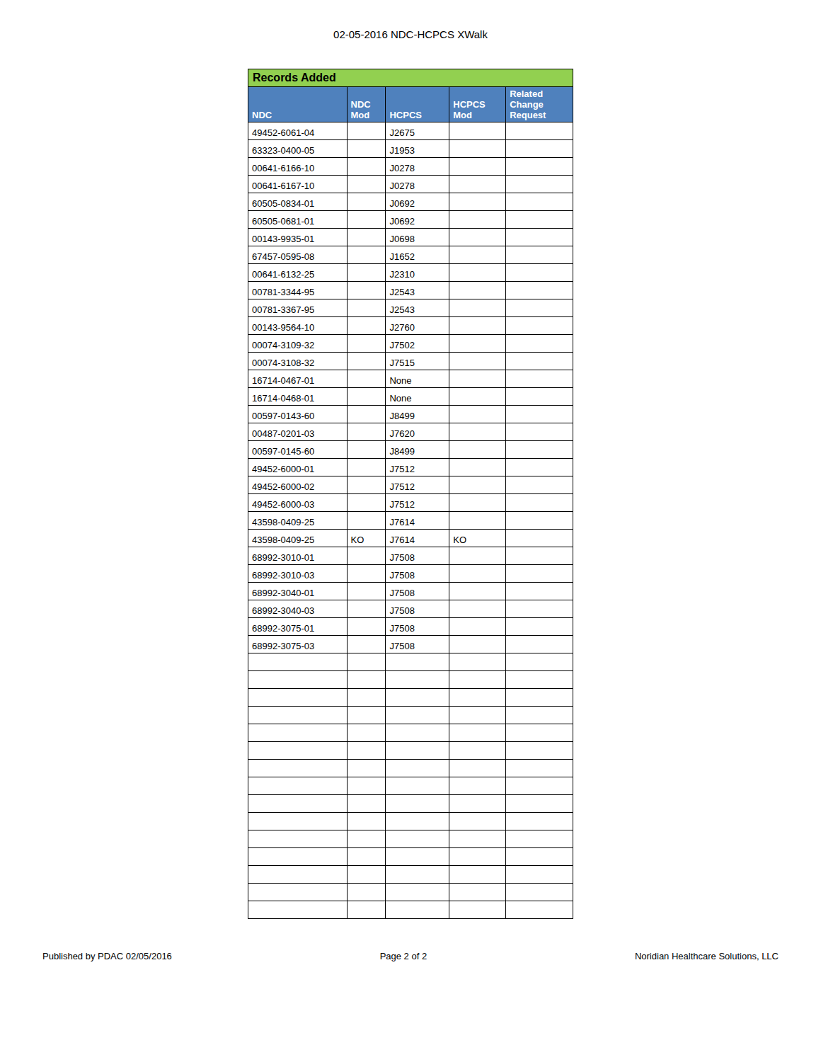02-05-2016 NDC-HCPCS XWalk
Records Added
| NDC | NDC Mod | HCPCS | HCPCS Mod | Related Change Request |
| --- | --- | --- | --- | --- |
| 49452-6061-04 | | J2675 | | |
| 63323-0400-05 | | J1953 | | |
| 00641-6166-10 | | J0278 | | |
| 00641-6167-10 | | J0278 | | |
| 60505-0834-01 | | J0692 | | |
| 60505-0681-01 | | J0692 | | |
| 00143-9935-01 | | J0698 | | |
| 67457-0595-08 | | J1652 | | |
| 00641-6132-25 | | J2310 | | |
| 00781-3344-95 | | J2543 | | |
| 00781-3367-95 | | J2543 | | |
| 00143-9564-10 | | J2760 | | |
| 00074-3109-32 | | J7502 | | |
| 00074-3108-32 | | J7515 | | |
| 16714-0467-01 | | None | | |
| 16714-0468-01 | | None | | |
| 00597-0143-60 | | J8499 | | |
| 00487-0201-03 | | J7620 | | |
| 00597-0145-60 | | J8499 | | |
| 49452-6000-01 | | J7512 | | |
| 49452-6000-02 | | J7512 | | |
| 49452-6000-03 | | J7512 | | |
| 43598-0409-25 | | J7614 | | |
| 43598-0409-25 | KO | J7614 | KO | |
| 68992-3010-01 | | J7508 | | |
| 68992-3010-03 | | J7508 | | |
| 68992-3040-01 | | J7508 | | |
| 68992-3040-03 | | J7508 | | |
| 68992-3075-01 | | J7508 | | |
| 68992-3075-03 | | J7508 | | |
Published by PDAC 02/05/2016
Page 2 of 2
Noridian Healthcare Solutions, LLC